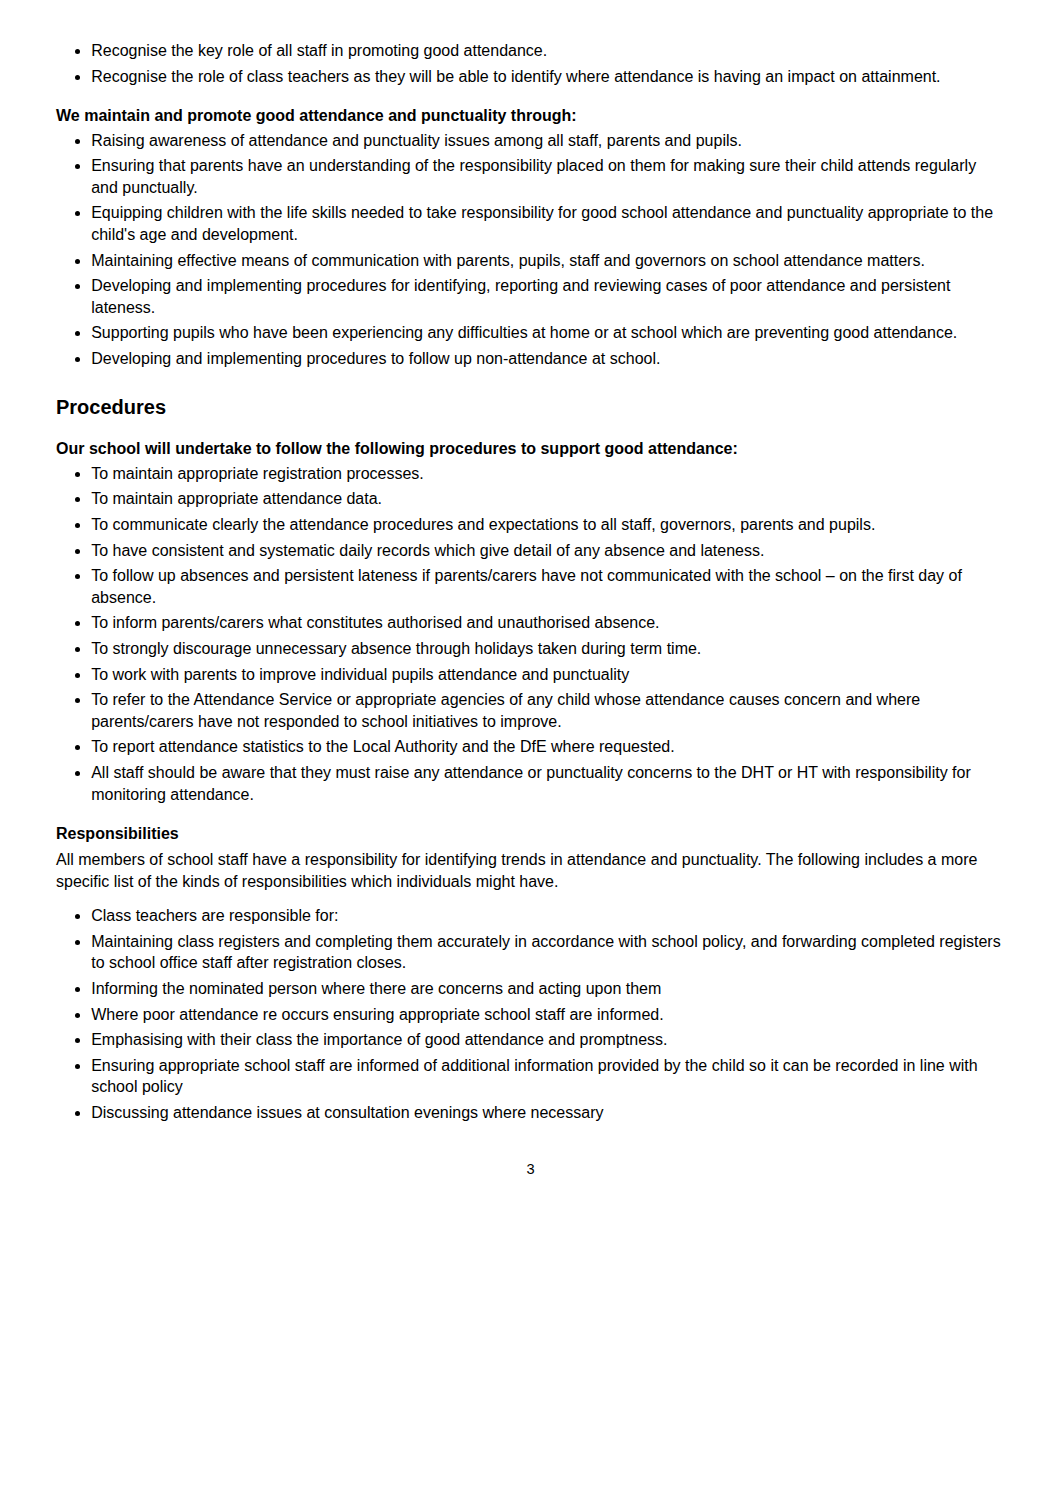Recognise the key role of all staff in promoting good attendance.
Recognise the role of class teachers as they will be able to identify where attendance is having an impact on attainment.
We maintain and promote good attendance and punctuality through:
Raising awareness of attendance and punctuality issues among all staff, parents and pupils.
Ensuring that parents have an understanding of the responsibility placed on them for making sure their child attends regularly and punctually.
Equipping children with the life skills needed to take responsibility for good school attendance and punctuality appropriate to the child's age and development.
Maintaining effective means of communication with parents, pupils, staff and governors on school attendance matters.
Developing and implementing procedures for identifying, reporting and reviewing cases of poor attendance and persistent lateness.
Supporting pupils who have been experiencing any difficulties at home or at school which are preventing good attendance.
Developing and implementing procedures to follow up non-attendance at school.
Procedures
Our school will undertake to follow the following procedures to support good attendance:
To maintain appropriate registration processes.
To maintain appropriate attendance data.
To communicate clearly the attendance procedures and expectations to all staff, governors, parents and pupils.
To have consistent and systematic daily records which give detail of any absence and lateness.
To follow up absences and persistent lateness if parents/carers have not communicated with the school – on the first day of absence.
To inform parents/carers what constitutes authorised and unauthorised absence.
To strongly discourage unnecessary absence through holidays taken during term time.
To work with parents to improve individual pupils attendance and punctuality
To refer to the Attendance Service or appropriate agencies of any child whose attendance causes concern and where parents/carers have not responded to school initiatives to improve.
To report attendance statistics to the Local Authority and the DfE where requested.
All staff should be aware that they must raise any attendance or punctuality concerns to the DHT or HT with responsibility for monitoring attendance.
Responsibilities
All members of school staff have a responsibility for identifying trends in attendance and punctuality. The following includes a more specific list of the kinds of responsibilities which individuals might have.
Class teachers are responsible for:
Maintaining class registers and completing them accurately in accordance with school policy, and forwarding completed registers to school office staff after registration closes.
Informing the nominated person where there are concerns and acting upon them
Where poor attendance re occurs ensuring appropriate school staff are informed.
Emphasising with their class the importance of good attendance and promptness.
Ensuring appropriate school staff are informed of additional information provided by the child so it can be recorded in line with school policy
Discussing attendance issues at consultation evenings where necessary
3